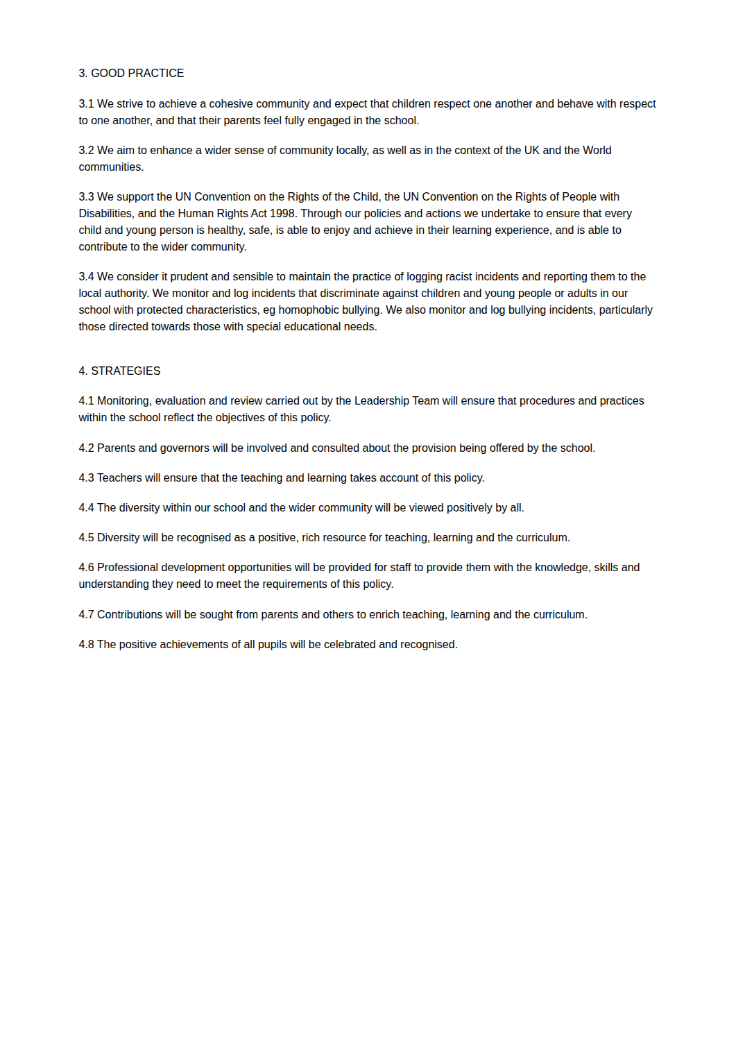3. GOOD PRACTICE
3.1 We strive to achieve a cohesive community and expect that children respect one another and behave with respect to one another, and that their parents feel fully engaged in the school.
3.2 We aim to enhance a wider sense of community locally, as well as in the context of the UK and the World communities.
3.3 We support the UN Convention on the Rights of the Child, the UN Convention on the Rights of People with Disabilities, and the Human Rights Act 1998. Through our policies and actions we undertake to ensure that every child and young person is healthy, safe, is able to enjoy and achieve in their learning experience, and is able to contribute to the wider community.
3.4 We consider it prudent and sensible to maintain the practice of logging racist incidents and reporting them to the local authority. We monitor and log incidents that discriminate against children and young people or adults in our school with protected characteristics, eg homophobic bullying. We also monitor and log bullying incidents, particularly those directed towards those with special educational needs.
4. STRATEGIES
4.1 Monitoring, evaluation and review carried out by the Leadership Team will ensure that procedures and practices within the school reflect the objectives of this policy.
4.2 Parents and governors will be involved and consulted about the provision being offered by the school.
4.3 Teachers will ensure that the teaching and learning takes account of this policy.
4.4 The diversity within our school and the wider community will be viewed positively by all.
4.5 Diversity will be recognised as a positive, rich resource for teaching, learning and the curriculum.
4.6 Professional development opportunities will be provided for staff to provide them with the knowledge, skills and understanding they need to meet the requirements of this policy.
4.7 Contributions will be sought from parents and others to enrich teaching, learning and the curriculum.
4.8 The positive achievements of all pupils will be celebrated and recognised.